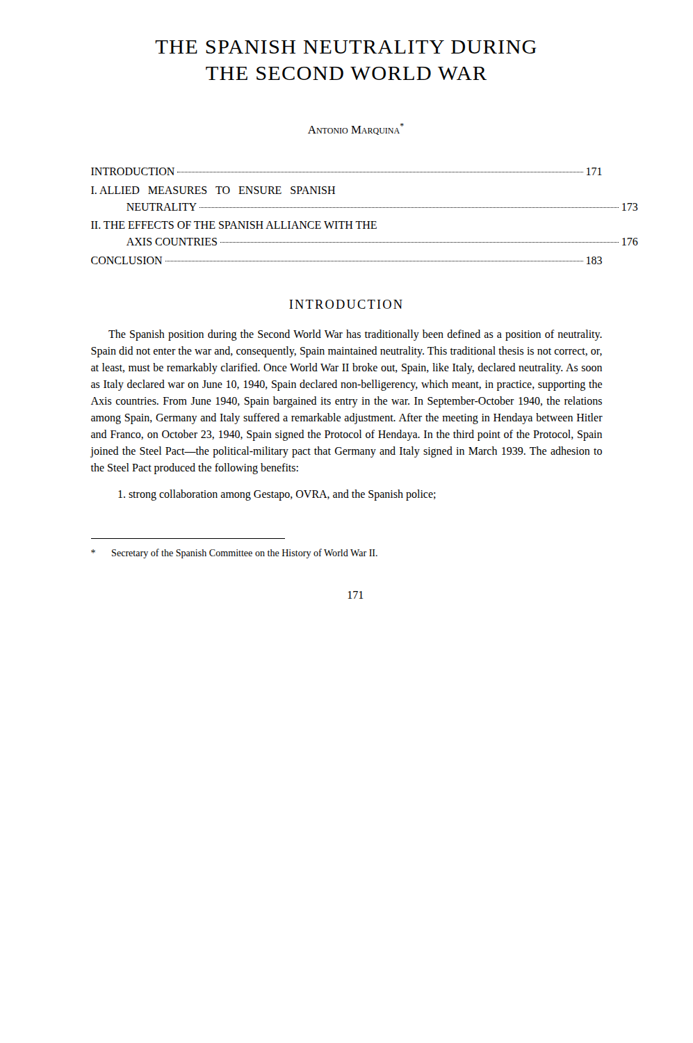THE SPANISH NEUTRALITY DURING
THE SECOND WORLD WAR
Antonio Marquina*
INTRODUCTION 171
I. ALLIED MEASURES TO ENSURE SPANISH NEUTRALITY 173
II. THE EFFECTS OF THE SPANISH ALLIANCE WITH THE AXIS COUNTRIES 176
CONCLUSION 183
INTRODUCTION
The Spanish position during the Second World War has traditionally been defined as a position of neutrality. Spain did not enter the war and, consequently, Spain maintained neutrality. This traditional thesis is not correct, or, at least, must be remarkably clarified. Once World War II broke out, Spain, like Italy, declared neutrality. As soon as Italy declared war on June 10, 1940, Spain declared non-belligerency, which meant, in practice, supporting the Axis countries. From June 1940, Spain bargained its entry in the war. In September-October 1940, the relations among Spain, Germany and Italy suffered a remarkable adjustment. After the meeting in Hendaya between Hitler and Franco, on October 23, 1940, Spain signed the Protocol of Hendaya. In the third point of the Protocol, Spain joined the Steel Pact—the political-military pact that Germany and Italy signed in March 1939. The adhesion to the Steel Pact produced the following benefits:
strong collaboration among Gestapo, OVRA, and the Spanish police;
*Secretary of the Spanish Committee on the History of World War II.
171